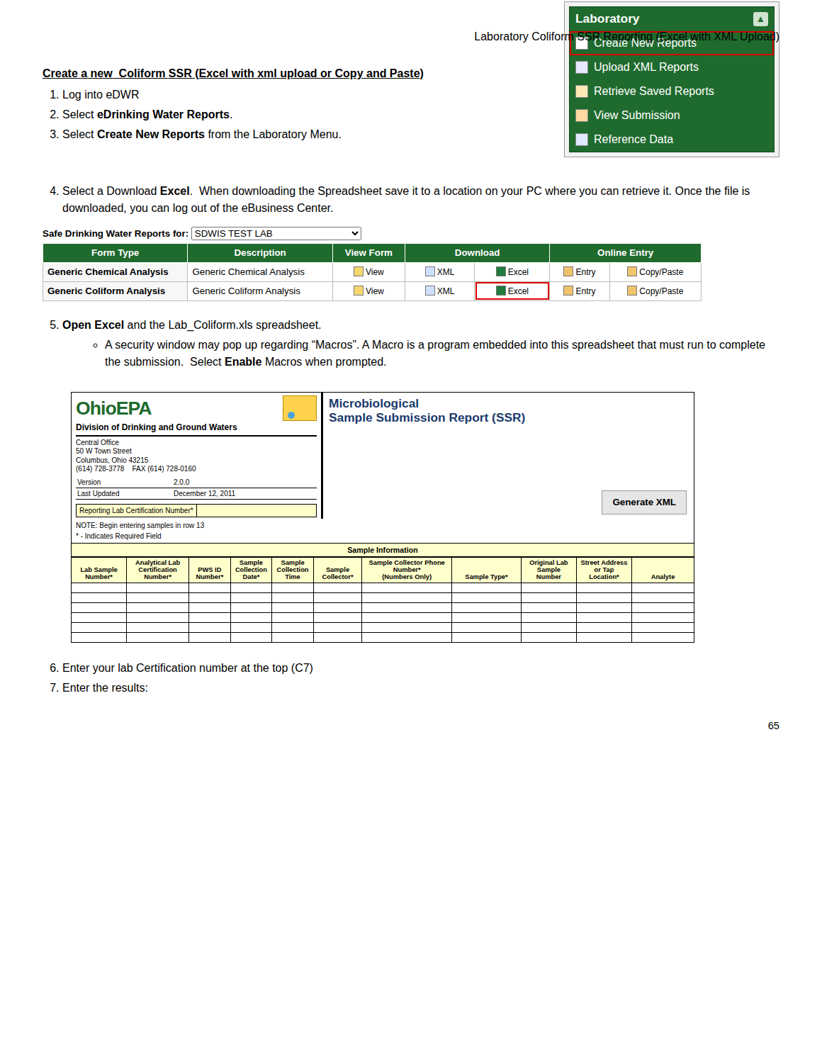Laboratory Coliform SSR Reporting (Excel with XML Upload)
Laboratory▲
Create New Reports
Upload XML Reports
Retrieve Saved Reports
View Submission
Reference Data
Create a new Coliform SSR (Excel with xml upload or Copy and Paste)
Log into eDWR
Select eDrinking Water Reports.
Select Create New Reports from the Laboratory Menu.
Select a Download Excel. When downloading the Spreadsheet save it to a location on your PC where you can retrieve it. Once the file is downloaded, you can log out of the eBusiness Center.
Safe Drinking Water Reports for: SDWIS TEST LAB
| Form Type | Description | View Form | Download | Online Entry |
| --- | --- | --- | --- | --- |
| Generic Chemical Analysis | Generic Chemical Analysis | View | XML | Excel | Entry | Copy/Paste |
| Generic Coliform Analysis | Generic Coliform Analysis | View | XML | Excel | Entry | Copy/Paste |
Open Excel and the Lab_Coliform.xls spreadsheet.
A security window may pop up regarding “Macros”. A Macro is a program embedded into this spreadsheet that must run to complete the submission. Select Enable Macros when prompted.
Ohio EPA
Division of Drinking and Ground Waters
Central Office
50 W Town Street
Columbus, Ohio 43215
(614) 728-3778 FAX (614) 728-0160
| Version | 2.0.0 |
| Last Updated | December 12, 2011 |
Reporting Lab Certification Number*
Microbiological
Sample Submission Report (SSR)
Generate XML
NOTE: Begin entering samples in row 13
* - Indicates Required Field
Sample Information
| Lab Sample Number* | Analytical Lab Certification Number* | PWS ID Number* | Sample Collection Date* | Sample Collection Time | Sample Collector* | Sample Collector Phone Number* (Numbers Only) | Sample Type* | Original Lab Sample Number | Street Address or Tap Location* | Analyte |
| --- | --- | --- | --- | --- | --- | --- | --- | --- | --- | --- |
Enter your lab Certification number at the top (C7)
Enter the results:
65